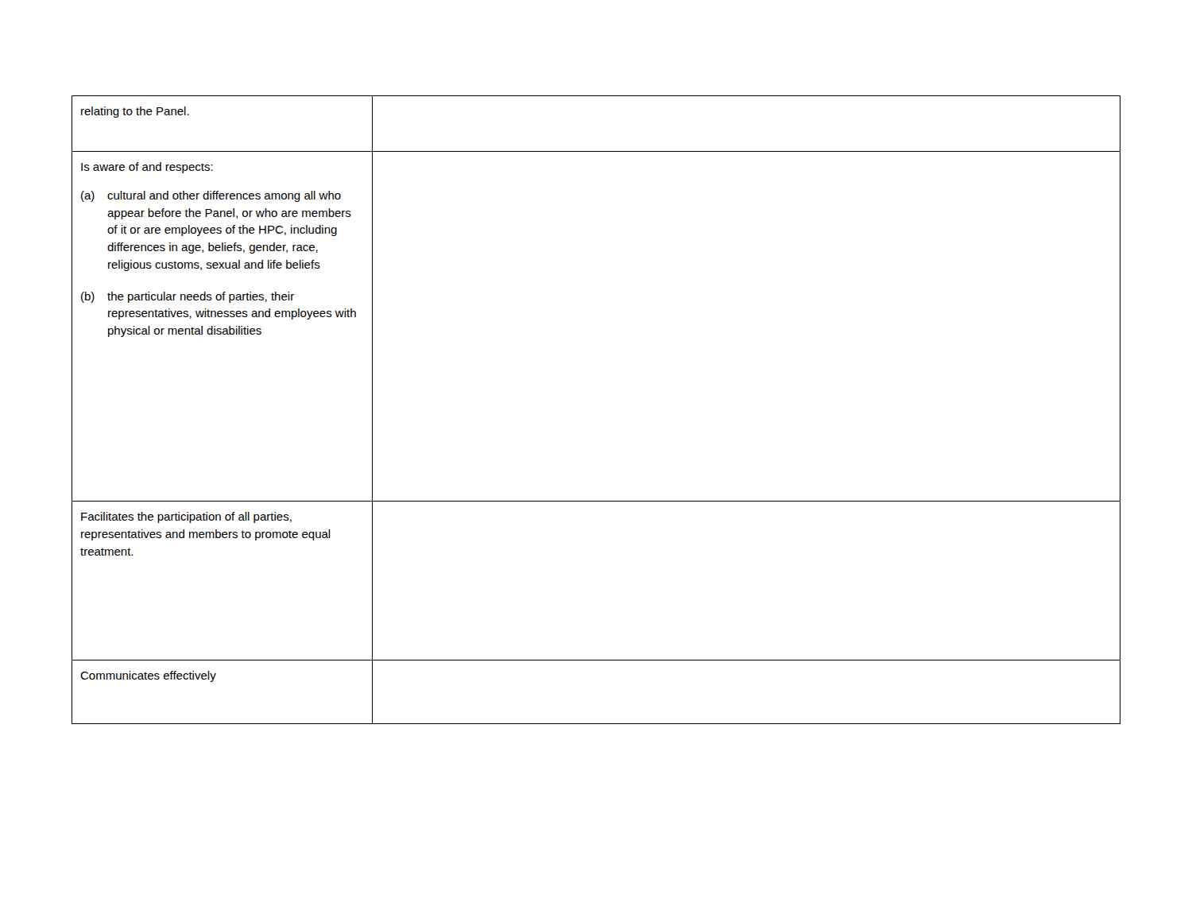| relating to the Panel. | |
| Is aware of and respects: (a) cultural and other differences among all who appear before the Panel, or who are members of it or are employees of the HPC, including differences in age, beliefs, gender, race, religious customs, sexual and life beliefs (b) the particular needs of parties, their representatives, witnesses and employees with physical or mental disabilities | |
| Facilitates the participation of all parties, representatives and members to promote equal treatment. | |
| Communicates effectively | |